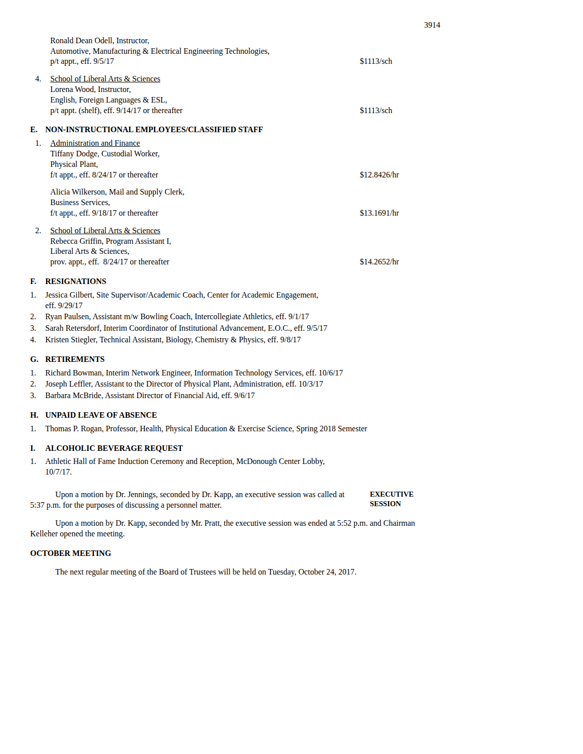3914
Ronald Dean Odell, Instructor,
Automotive, Manufacturing & Electrical Engineering Technologies,
p/t appt., eff. 9/5/17
$1113/sch
4.
School of Liberal Arts & Sciences
Lorena Wood, Instructor,
English, Foreign Languages & ESL,
p/t appt. (shelf), eff. 9/14/17 or thereafter
$1113/sch
E.
NON-INSTRUCTIONAL EMPLOYEES/CLASSIFIED STAFF
1.
Administration and Finance
Tiffany Dodge, Custodial Worker,
Physical Plant,
f/t appt., eff. 8/24/17 or thereafter
$12.8426/hr
Alicia Wilkerson, Mail and Supply Clerk,
Business Services,
f/t appt., eff. 9/18/17 or thereafter
$13.1691/hr
2.
School of Liberal Arts & Sciences
Rebecca Griffin, Program Assistant I,
Liberal Arts & Sciences,
prov. appt., eff. 8/24/17 or thereafter
$14.2652/hr
F.
RESIGNATIONS
1. Jessica Gilbert, Site Supervisor/Academic Coach, Center for Academic Engagement,
eff. 9/29/17
2. Ryan Paulsen, Assistant m/w Bowling Coach, Intercollegiate Athletics, eff. 9/1/17
3. Sarah Retersdorf, Interim Coordinator of Institutional Advancement, E.O.C., eff. 9/5/17
4. Kristen Stiegler, Technical Assistant, Biology, Chemistry & Physics, eff. 9/8/17
G.
RETIREMENTS
1. Richard Bowman, Interim Network Engineer, Information Technology Services, eff. 10/6/17
2. Joseph Leffler, Assistant to the Director of Physical Plant, Administration, eff. 10/3/17
3. Barbara McBride, Assistant Director of Financial Aid, eff. 9/6/17
H.
UNPAID LEAVE OF ABSENCE
1. Thomas P. Rogan, Professor, Health, Physical Education & Exercise Science, Spring 2018 Semester
I.
ALCOHOLIC BEVERAGE REQUEST
1. Athletic Hall of Fame Induction Ceremony and Reception, McDonough Center Lobby,
10/7/17.
Upon a motion by Dr. Jennings, seconded by Dr. Kapp, an executive session was called at 5:37 p.m. for the purposes of discussing a personnel matter.
EXECUTIVE
SESSION
Upon a motion by Dr. Kapp, seconded by Mr. Pratt, the executive session was ended at 5:52 p.m. and Chairman Kelleher opened the meeting.
OCTOBER MEETING
The next regular meeting of the Board of Trustees will be held on Tuesday, October 24, 2017.